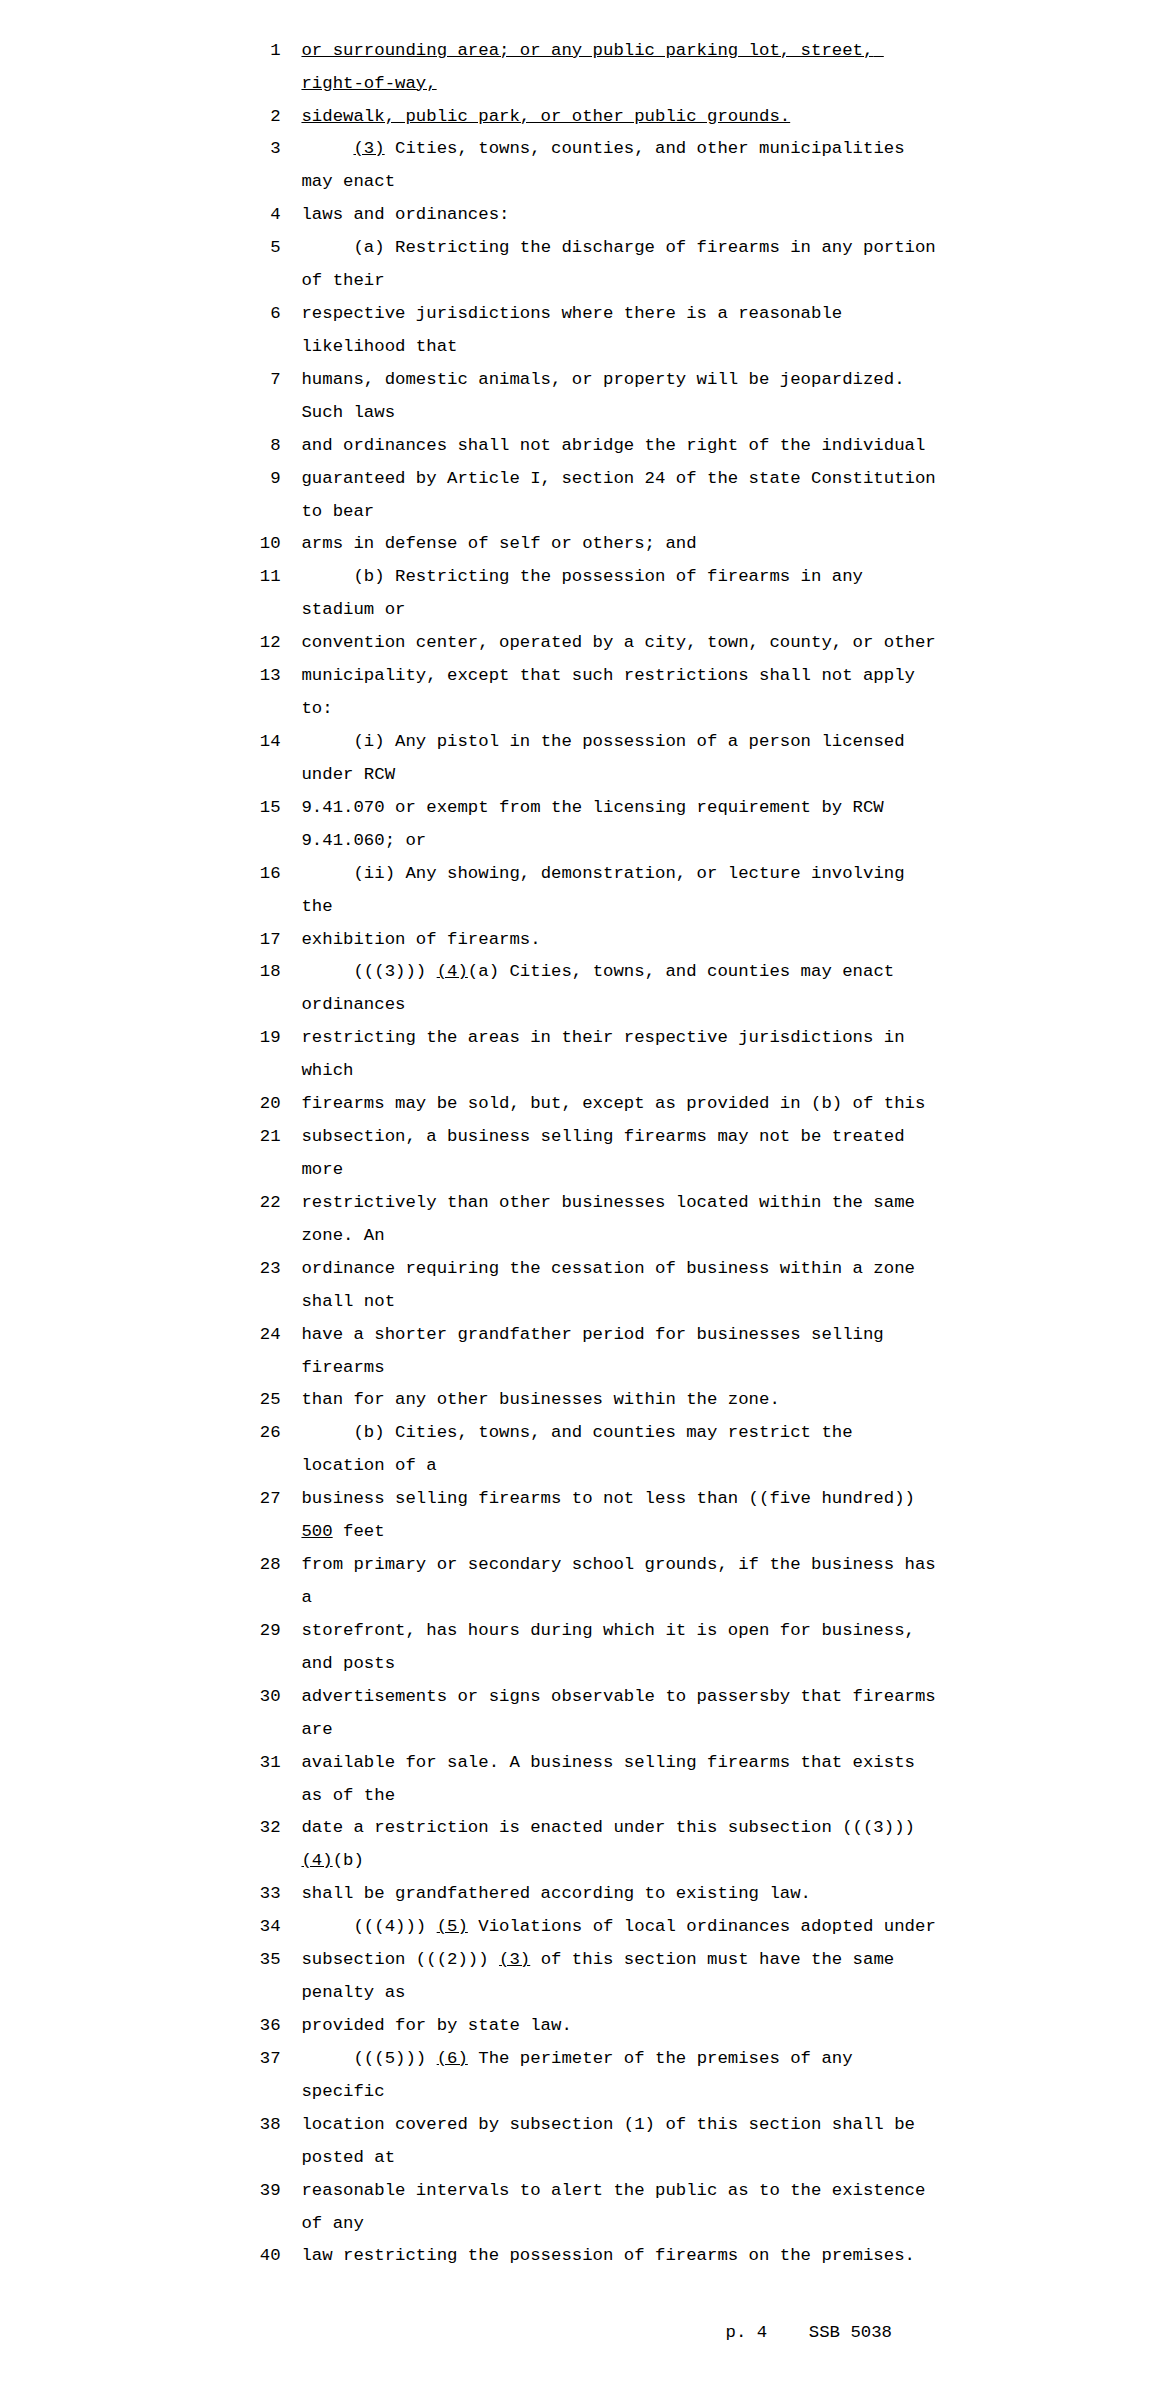1 or surrounding area; or any public parking lot, street, right-of-way,
2 sidewalk, public park, or other public grounds.
3 (3) Cities, towns, counties, and other municipalities may enact
4 laws and ordinances:
5 (a) Restricting the discharge of firearms in any portion of their
6 respective jurisdictions where there is a reasonable likelihood that
7 humans, domestic animals, or property will be jeopardized. Such laws
8 and ordinances shall not abridge the right of the individual
9 guaranteed by Article I, section 24 of the state Constitution to bear
10 arms in defense of self or others; and
11 (b) Restricting the possession of firearms in any stadium or
12 convention center, operated by a city, town, county, or other
13 municipality, except that such restrictions shall not apply to:
14 (i) Any pistol in the possession of a person licensed under RCW
159.41.070 or exempt from the licensing requirement by RCW 9.41.060; or
16 (ii) Any showing, demonstration, or lecture involving the
17 exhibition of firearms.
18 (((3))) (4)(a) Cities, towns, and counties may enact ordinances
19 restricting the areas in their respective jurisdictions in which
20 firearms may be sold, but, except as provided in (b) of this
21 subsection, a business selling firearms may not be treated more
22 restrictively than other businesses located within the same zone. An
23 ordinance requiring the cessation of business within a zone shall not
24 have a shorter grandfather period for businesses selling firearms
25 than for any other businesses within the zone.
26 (b) Cities, towns, and counties may restrict the location of a
27 business selling firearms to not less than ((five hundred)) 500 feet
28 from primary or secondary school grounds, if the business has a
29 storefront, has hours during which it is open for business, and posts
30 advertisements or signs observable to passersby that firearms are
31 available for sale. A business selling firearms that exists as of the
32 date a restriction is enacted under this subsection (((3))) (4)(b)
33 shall be grandfathered according to existing law.
34 (((4))) (5) Violations of local ordinances adopted under
35 subsection (((2))) (3) of this section must have the same penalty as
36 provided for by state law.
37 (((5))) (6) The perimeter of the premises of any specific
38 location covered by subsection (1) of this section shall be posted at
39 reasonable intervals to alert the public as to the existence of any
40 law restricting the possession of firearms on the premises.
p. 4 SSB 5038